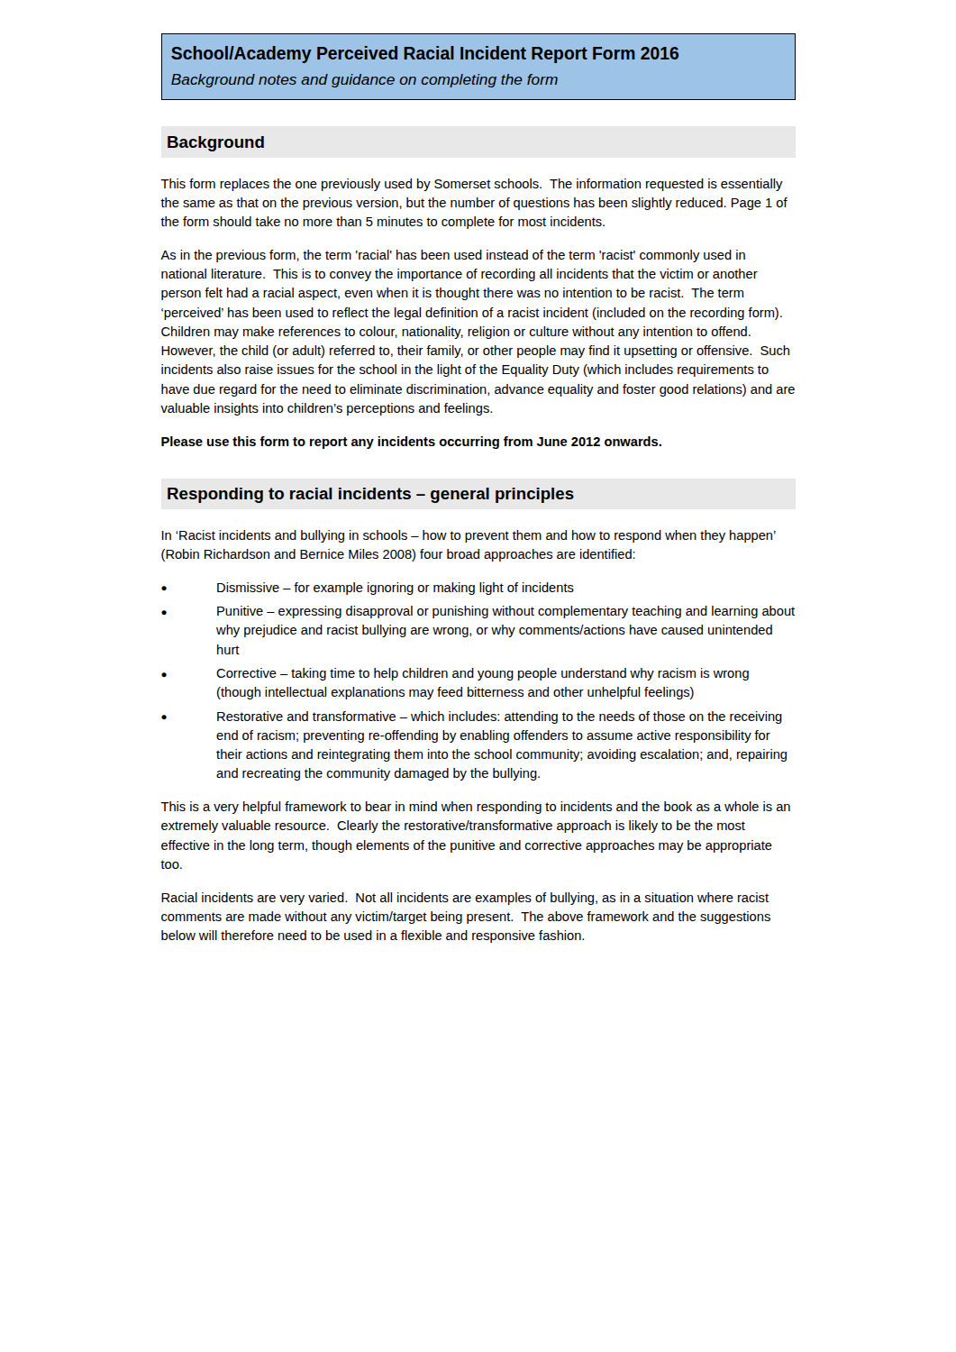School/Academy Perceived Racial Incident Report Form 2016
Background notes and guidance on completing the form
Background
This form replaces the one previously used by Somerset schools. The information requested is essentially the same as that on the previous version, but the number of questions has been slightly reduced. Page 1 of the form should take no more than 5 minutes to complete for most incidents.
As in the previous form, the term 'racial' has been used instead of the term 'racist' commonly used in national literature. This is to convey the importance of recording all incidents that the victim or another person felt had a racial aspect, even when it is thought there was no intention to be racist. The term ‘perceived’ has been used to reflect the legal definition of a racist incident (included on the recording form). Children may make references to colour, nationality, religion or culture without any intention to offend. However, the child (or adult) referred to, their family, or other people may find it upsetting or offensive. Such incidents also raise issues for the school in the light of the Equality Duty (which includes requirements to have due regard for the need to eliminate discrimination, advance equality and foster good relations) and are valuable insights into children’s perceptions and feelings.
Please use this form to report any incidents occurring from June 2012 onwards.
Responding to racial incidents – general principles
In ‘Racist incidents and bullying in schools – how to prevent them and how to respond when they happen’ (Robin Richardson and Bernice Miles 2008) four broad approaches are identified:
Dismissive – for example ignoring or making light of incidents
Punitive – expressing disapproval or punishing without complementary teaching and learning about why prejudice and racist bullying are wrong, or why comments/actions have caused unintended hurt
Corrective – taking time to help children and young people understand why racism is wrong (though intellectual explanations may feed bitterness and other unhelpful feelings)
Restorative and transformative – which includes: attending to the needs of those on the receiving end of racism; preventing re-offending by enabling offenders to assume active responsibility for their actions and reintegrating them into the school community; avoiding escalation; and, repairing and recreating the community damaged by the bullying.
This is a very helpful framework to bear in mind when responding to incidents and the book as a whole is an extremely valuable resource. Clearly the restorative/transformative approach is likely to be the most effective in the long term, though elements of the punitive and corrective approaches may be appropriate too.
Racial incidents are very varied. Not all incidents are examples of bullying, as in a situation where racist comments are made without any victim/target being present. The above framework and the suggestions below will therefore need to be used in a flexible and responsive fashion.